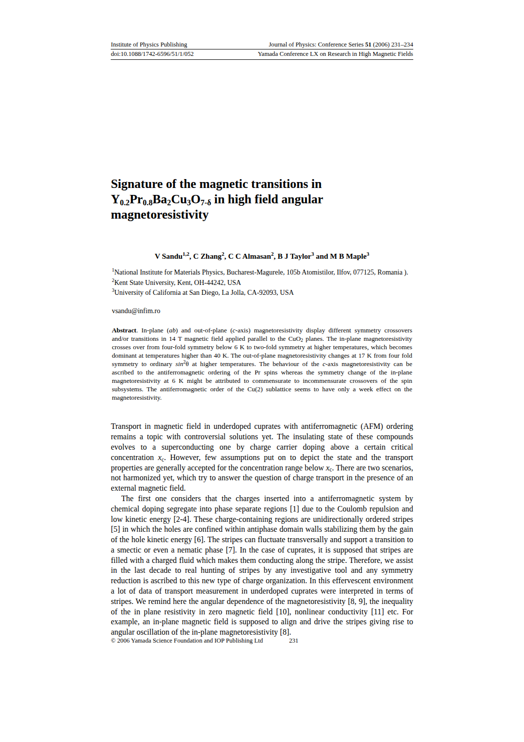Institute of Physics Publishing Journal of Physics: Conference Series 51 (2006) 231–234
doi:10.1088/1742-6596/51/1/052 Yamada Conference LX on Research in High Magnetic Fields
Signature of the magnetic transitions in Y0.2Pr0.8Ba2Cu3O7-δ in high field angular magnetoresistivity
V Sandu1,2, C Zhang2, C C Almasan2, B J Taylor3 and M B Maple3
1National Institute for Materials Physics, Bucharest-Magurele, 105b Atomistilor, Ilfov, 077125, Romania ).
2Kent State University, Kent, OH-44242, USA
3University of California at San Diego, La Jolla, CA-92093, USA
vsandu@infim.ro
Abstract. In-plane (ab) and out-of-plane (c-axis) magnetoresistivity display different symmetry crossovers and/or transitions in 14 T magnetic field applied parallel to the CuO2 planes. The in-plane magnetoresistivity crosses over from four-fold symmetry below 6 K to two-fold symmetry at higher temperatures, which becomes dominant at temperatures higher than 40 K. The out-of-plane magnetoresistivity changes at 17 K from four fold symmetry to ordinary sin2θ at higher temperatures. The behaviour of the c-axis magnetoresistivity can be ascribed to the antiferromagnetic ordering of the Pr spins whereas the symmetry change of the in-plane magnetoresistivity at 6 K might be attributed to commensurate to incommensurate crossovers of the spin subsystems. The antiferromagnetic order of the Cu(2) sublattice seems to have only a week effect on the magnetoresistivity.
Transport in magnetic field in underdoped cuprates with antiferromagnetic (AFM) ordering remains a topic with controversial solutions yet. The insulating state of these compounds evolves to a superconducting one by charge carrier doping above a certain critical concentration xc. However, few assumptions put on to depict the state and the transport properties are generally accepted for the concentration range below xc. There are two scenarios, not harmonized yet, which try to answer the question of charge transport in the presence of an external magnetic field.
The first one considers that the charges inserted into a antiferromagnetic system by chemical doping segregate into phase separate regions [1] due to the Coulomb repulsion and low kinetic energy [2-4]. These charge-containing regions are unidirectionally ordered stripes [5] in which the holes are confined within antiphase domain walls stabilizing them by the gain of the hole kinetic energy [6]. The stripes can fluctuate transversally and support a transition to a smectic or even a nematic phase [7]. In the case of cuprates, it is supposed that stripes are filled with a charged fluid which makes them conducting along the stripe. Therefore, we assist in the last decade to real hunting of stripes by any investigative tool and any symmetry reduction is ascribed to this new type of charge organization. In this effervescent environment a lot of data of transport measurement in underdoped cuprates were interpreted in terms of stripes. We remind here the angular dependence of the magnetoresistivity [8, 9], the inequality of the in plane resistivity in zero magnetic field [10], nonlinear conductivity [11] etc. For example, an in-plane magnetic field is supposed to align and drive the stripes giving rise to angular oscillation of the in-plane magnetoresistivity [8].
© 2006 Yamada Science Foundation and IOP Publishing Ltd 231